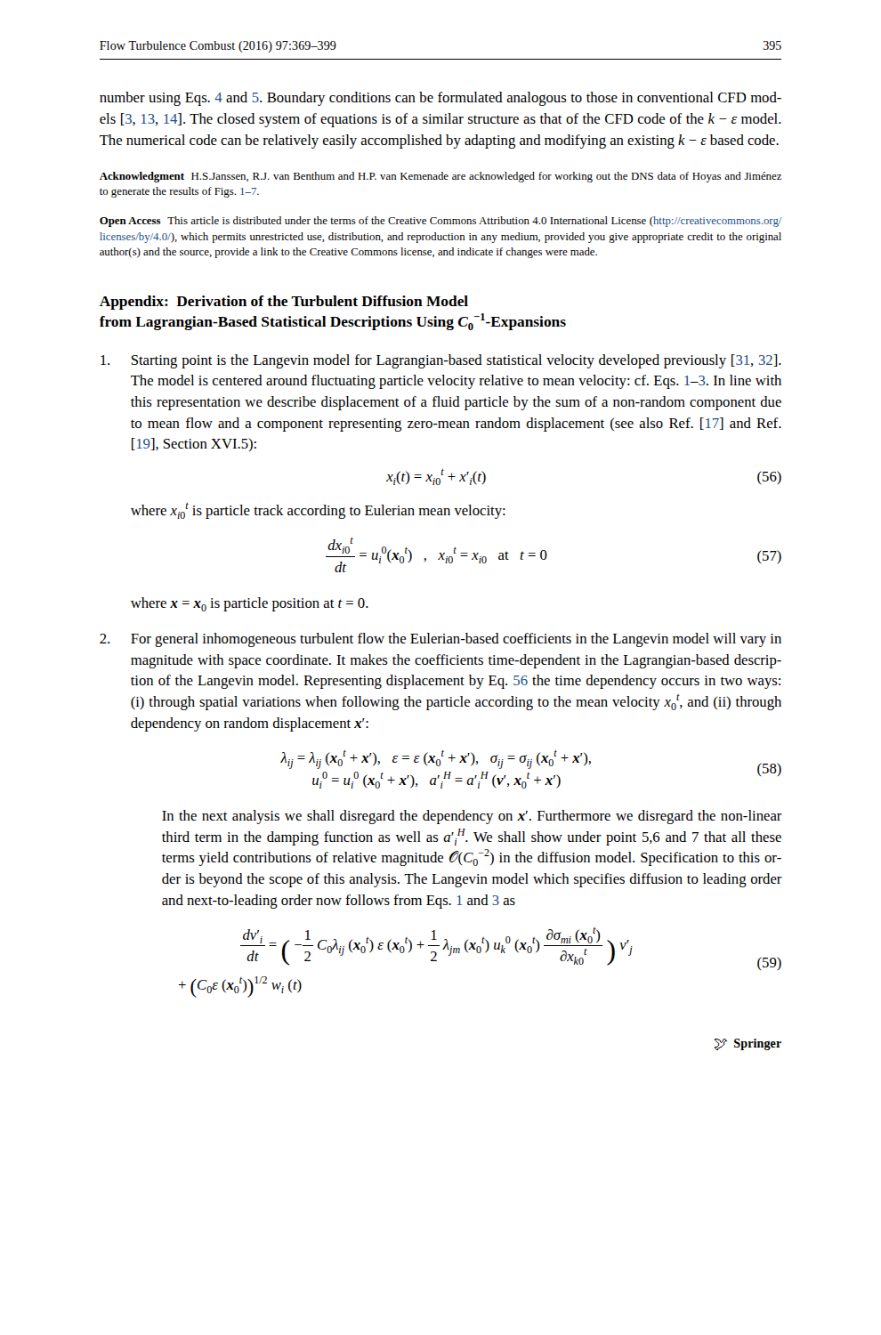Flow Turbulence Combust (2016) 97:369–399 395
number using Eqs. 4 and 5. Boundary conditions can be formulated analogous to those in conventional CFD models [3, 13, 14]. The closed system of equations is of a similar structure as that of the CFD code of the k − ε model. The numerical code can be relatively easily accomplished by adapting and modifying an existing k − ε based code.
Acknowledgment H.S.Janssen, R.J. van Benthum and H.P. van Kemenade are acknowledged for working out the DNS data of Hoyas and Jiménez to generate the results of Figs. 1–7.
Open Access This article is distributed under the terms of the Creative Commons Attribution 4.0 International License (http://creativecommons.org/licenses/by/4.0/), which permits unrestricted use, distribution, and reproduction in any medium, provided you give appropriate credit to the original author(s) and the source, provide a link to the Creative Commons license, and indicate if changes were made.
Appendix: Derivation of the Turbulent Diffusion Model
from Lagrangian-Based Statistical Descriptions Using C0−1-Expansions
Starting point is the Langevin model for Lagrangian-based statistical velocity developed previously [31, 32]. The model is centered around fluctuating particle velocity relative to mean velocity: cf. Eqs. 1–3. In line with this representation we describe displacement of a fluid particle by the sum of a non-random component due to mean flow and a component representing zero-mean random displacement (see also Ref. [17] and Ref. [19], Section XVI.5):
xi(t) = xi0t + x′i(t)
(56)
where xi0t is particle track according to Eulerian mean velocity:
dxi0t dt = ui0(x0t) , xi0t = xi0 at t = 0
(57)
where x = x0 is particle position at t = 0.
For general inhomogeneous turbulent flow the Eulerian-based coefficients in the Langevin model will vary in magnitude with space coordinate. It makes the coefficients time-dependent in the Lagrangian-based description of the Langevin model. Representing displacement by Eq. 56 the time dependency occurs in two ways: (i) through spatial variations when following the particle according to the mean velocity x0t, and (ii) through dependency on random displacement x′:
λij = λij (x0t + x′), ε = ε (x0t + x′), σij = σij (x0t + x′), ui0 = ui0 (x0t + x′), a′iH = a′iH (v′, x0t + x′)
(58)
In the next analysis we shall disregard the dependency on x′. Furthermore we disregard the non-linear third term in the damping function as well as a′iH. We shall show under point 5,6 and 7 that all these terms yield contributions of relative magnitude 𝒪(C0−2) in the diffusion model. Specification to this order is beyond the scope of this analysis. The Langevin model which specifies diffusion to leading order and next-to-leading order now follows from Eqs. 1 and 3 as
dv′i dt = ( −12 C0λij (x0t) ε (x0t) + 12 λjm (x0t) uk0 (x0t) ∂σmi (x0t)∂xk0t ) v′j + (C0ε (x0t))1/2 wi (t)
(59)
🕊 Springer